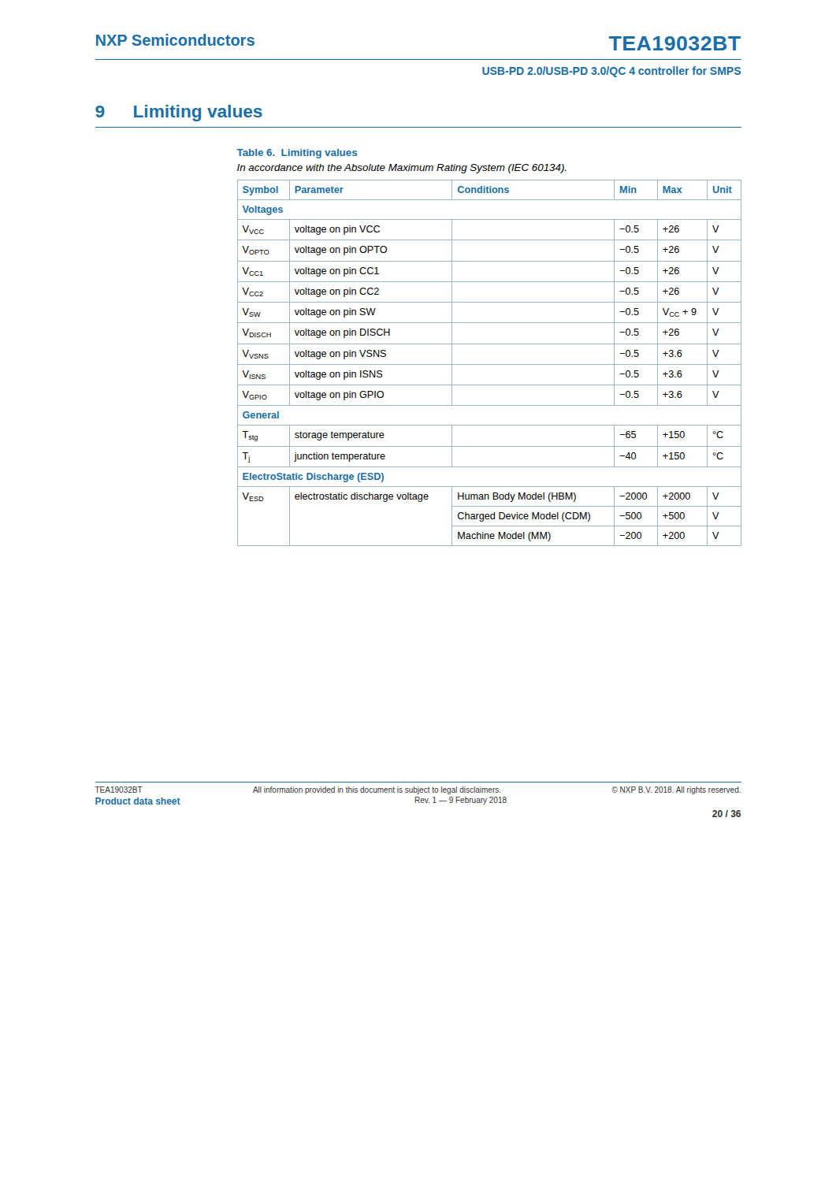NXP Semiconductors
TEA19032BT
USB-PD 2.0/USB-PD 3.0/QC 4 controller for SMPS
9 Limiting values
Table 6. Limiting values
In accordance with the Absolute Maximum Rating System (IEC 60134).
| Symbol | Parameter | Conditions | Min | Max | Unit |
| --- | --- | --- | --- | --- | --- |
| Voltages |
| V VCC | voltage on pin VCC | | −0.5 | +26 | V |
| V OPTO | voltage on pin OPTO | | −0.5 | +26 | V |
| V CC1 | voltage on pin CC1 | | −0.5 | +26 | V |
| V CC2 | voltage on pin CC2 | | −0.5 | +26 | V |
| V SW | voltage on pin SW | | −0.5 | V CC + 9 | V |
| V DISCH | voltage on pin DISCH | | −0.5 | +26 | V |
| V VSNS | voltage on pin VSNS | | −0.5 | +3.6 | V |
| V ISNS | voltage on pin ISNS | | −0.5 | +3.6 | V |
| V GPIO | voltage on pin GPIO | | −0.5 | +3.6 | V |
| General |
| T stg | storage temperature | | −65 | +150 | °C |
| T j | junction temperature | | −40 | +150 | °C |
| ElectroStatic Discharge (ESD) |
| V ESD | electrostatic discharge voltage | Human Body Model (HBM) | −2000 | +2000 | V |
| | Charged Device Model (CDM) | −500 | +500 | V |
| | Machine Model (MM) | −200 | +200 | V |
TEA19032BT
All information provided in this document is subject to legal disclaimers.
© NXP B.V. 2018. All rights reserved.
Product data sheet
Rev. 1 — 9 February 2018
20 / 36